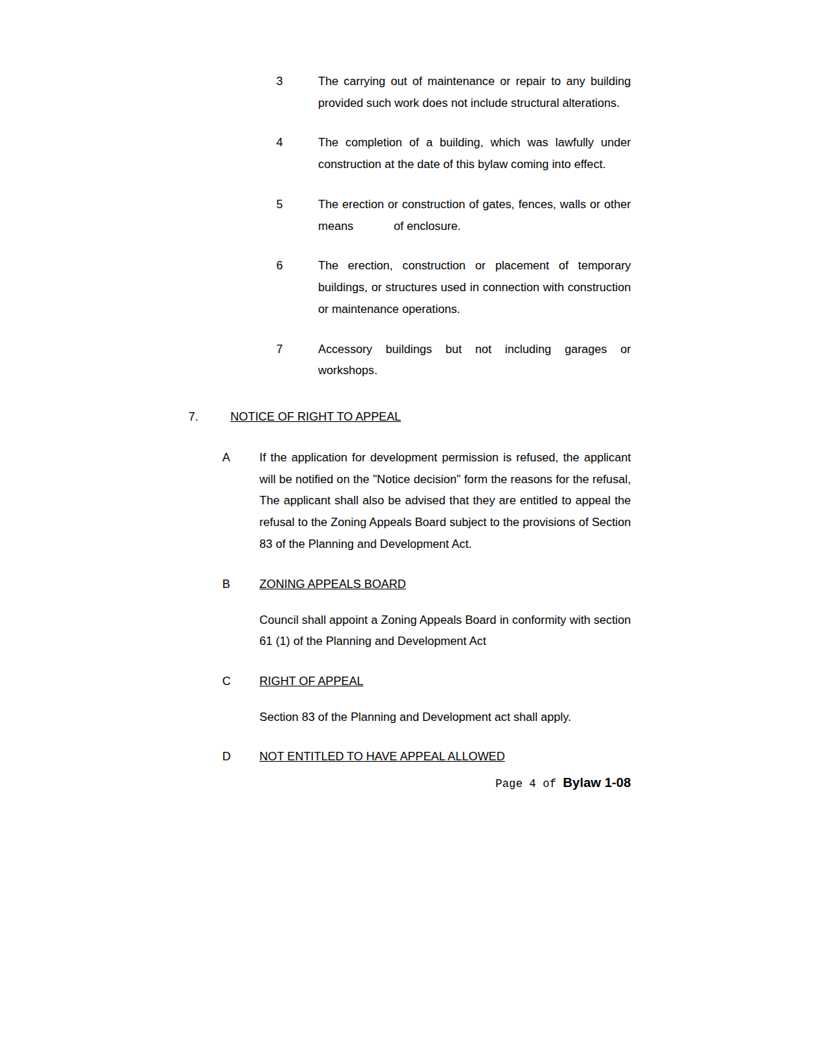3
The carrying out of maintenance or repair to any building provided such work does not include structural alterations.
4
The completion of a building, which was lawfully under construction at the date of this bylaw coming into effect.
5
The erection or construction of gates, fences, walls or other means of enclosure.
6
The erection, construction or placement of temporary buildings, or structures used in connection with construction or maintenance operations.
7
Accessory buildings but not including garages or workshops.
7.
NOTICE OF RIGHT TO APPEAL
A
If the application for development permission is refused, the applicant will be notified on the "Notice decision" form the reasons for the refusal, The applicant shall also be advised that they are entitled to appeal the refusal to the Zoning Appeals Board subject to the provisions of Section 83 of the Planning and Development Act.
B
ZONING APPEALS BOARD
Council shall appoint a Zoning Appeals Board in conformity with section 61 (1) of the Planning and Development Act
C
RIGHT OF APPEAL
Section 83 of the Planning and Development act shall apply.
D
NOT ENTITLED TO HAVE APPEAL ALLOWED
Page 4 of Bylaw 1-08